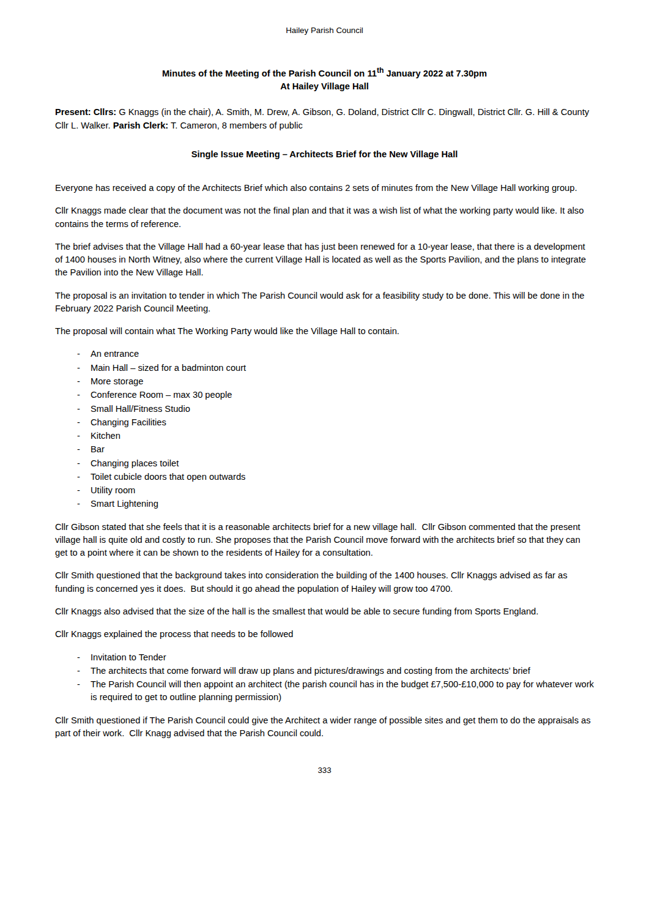Hailey Parish Council
Minutes of the Meeting of the Parish Council on 11th January 2022 at 7.30pm
At Hailey Village Hall
Present: Cllrs: G Knaggs (in the chair), A. Smith, M. Drew, A. Gibson, G. Doland, District Cllr C. Dingwall, District Cllr. G. Hill & County Cllr L. Walker. Parish Clerk: T. Cameron, 8 members of public
Single Issue Meeting – Architects Brief for the New Village Hall
Everyone has received a copy of the Architects Brief which also contains 2 sets of minutes from the New Village Hall working group.
Cllr Knaggs made clear that the document was not the final plan and that it was a wish list of what the working party would like. It also contains the terms of reference.
The brief advises that the Village Hall had a 60-year lease that has just been renewed for a 10-year lease, that there is a development of 1400 houses in North Witney, also where the current Village Hall is located as well as the Sports Pavilion, and the plans to integrate the Pavilion into the New Village Hall.
The proposal is an invitation to tender in which The Parish Council would ask for a feasibility study to be done. This will be done in the February 2022 Parish Council Meeting.
The proposal will contain what The Working Party would like the Village Hall to contain.
An entrance
Main Hall – sized for a badminton court
More storage
Conference Room – max 30 people
Small Hall/Fitness Studio
Changing Facilities
Kitchen
Bar
Changing places toilet
Toilet cubicle doors that open outwards
Utility room
Smart Lightening
Cllr Gibson stated that she feels that it is a reasonable architects brief for a new village hall. Cllr Gibson commented that the present village hall is quite old and costly to run. She proposes that the Parish Council move forward with the architects brief so that they can get to a point where it can be shown to the residents of Hailey for a consultation.
Cllr Smith questioned that the background takes into consideration the building of the 1400 houses. Cllr Knaggs advised as far as funding is concerned yes it does. But should it go ahead the population of Hailey will grow too 4700.
Cllr Knaggs also advised that the size of the hall is the smallest that would be able to secure funding from Sports England.
Cllr Knaggs explained the process that needs to be followed
Invitation to Tender
The architects that come forward will draw up plans and pictures/drawings and costing from the architects’ brief
The Parish Council will then appoint an architect (the parish council has in the budget £7,500-£10,000 to pay for whatever work is required to get to outline planning permission)
Cllr Smith questioned if The Parish Council could give the Architect a wider range of possible sites and get them to do the appraisals as part of their work. Cllr Knagg advised that the Parish Council could.
333